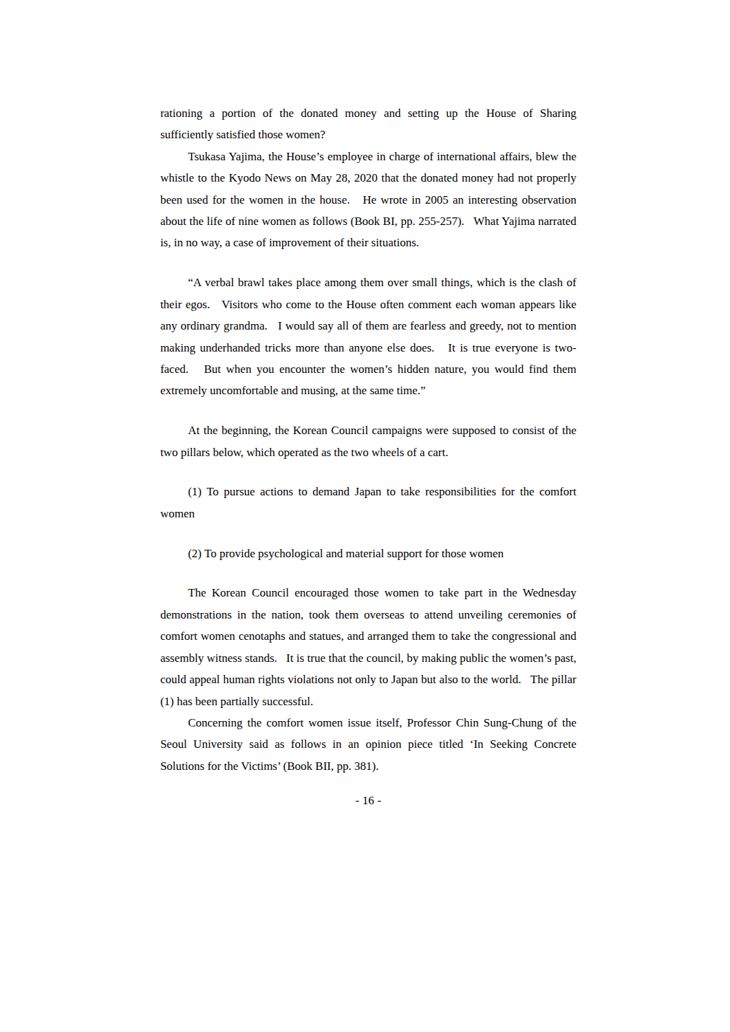rationing a portion of the donated money and setting up the House of Sharing sufficiently satisfied those women?
Tsukasa Yajima, the House’s employee in charge of international affairs, blew the whistle to the Kyodo News on May 28, 2020 that the donated money had not properly been used for the women in the house. He wrote in 2005 an interesting observation about the life of nine women as follows (Book BI, pp. 255-257). What Yajima narrated is, in no way, a case of improvement of their situations.
“A verbal brawl takes place among them over small things, which is the clash of their egos. Visitors who come to the House often comment each woman appears like any ordinary grandma. I would say all of them are fearless and greedy, not to mention making underhanded tricks more than anyone else does. It is true everyone is two-faced. But when you encounter the women’s hidden nature, you would find them extremely uncomfortable and musing, at the same time.”
At the beginning, the Korean Council campaigns were supposed to consist of the two pillars below, which operated as the two wheels of a cart.
(1) To pursue actions to demand Japan to take responsibilities for the comfort women
(2) To provide psychological and material support for those women
The Korean Council encouraged those women to take part in the Wednesday demonstrations in the nation, took them overseas to attend unveiling ceremonies of comfort women cenotaphs and statues, and arranged them to take the congressional and assembly witness stands. It is true that the council, by making public the women’s past, could appeal human rights violations not only to Japan but also to the world. The pillar (1) has been partially successful.
Concerning the comfort women issue itself, Professor Chin Sung-Chung of the Seoul University said as follows in an opinion piece titled ‘In Seeking Concrete Solutions for the Victims’ (Book BII, pp. 381).
- 16 -